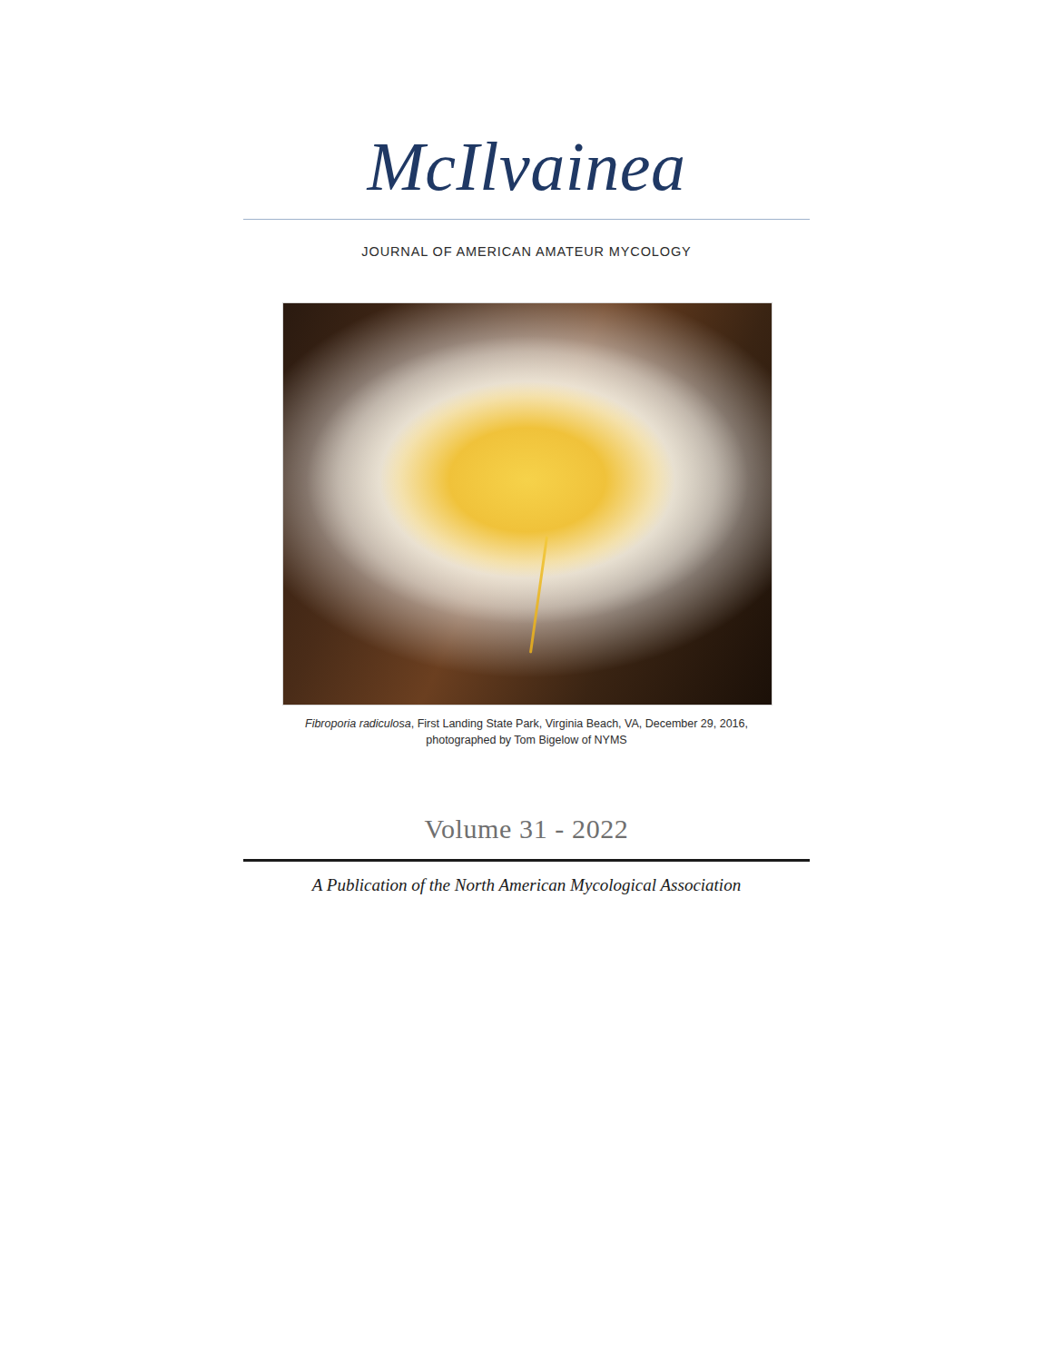McIlvainea
Journal of American Amateur Mycology
Fibroporia radiculosa, First Landing State Park, Virginia Beach, VA, December 29, 2016, photographed by Tom Bigelow of NYMS
Volume 31 - 2022
A Publication of the North American Mycological Association